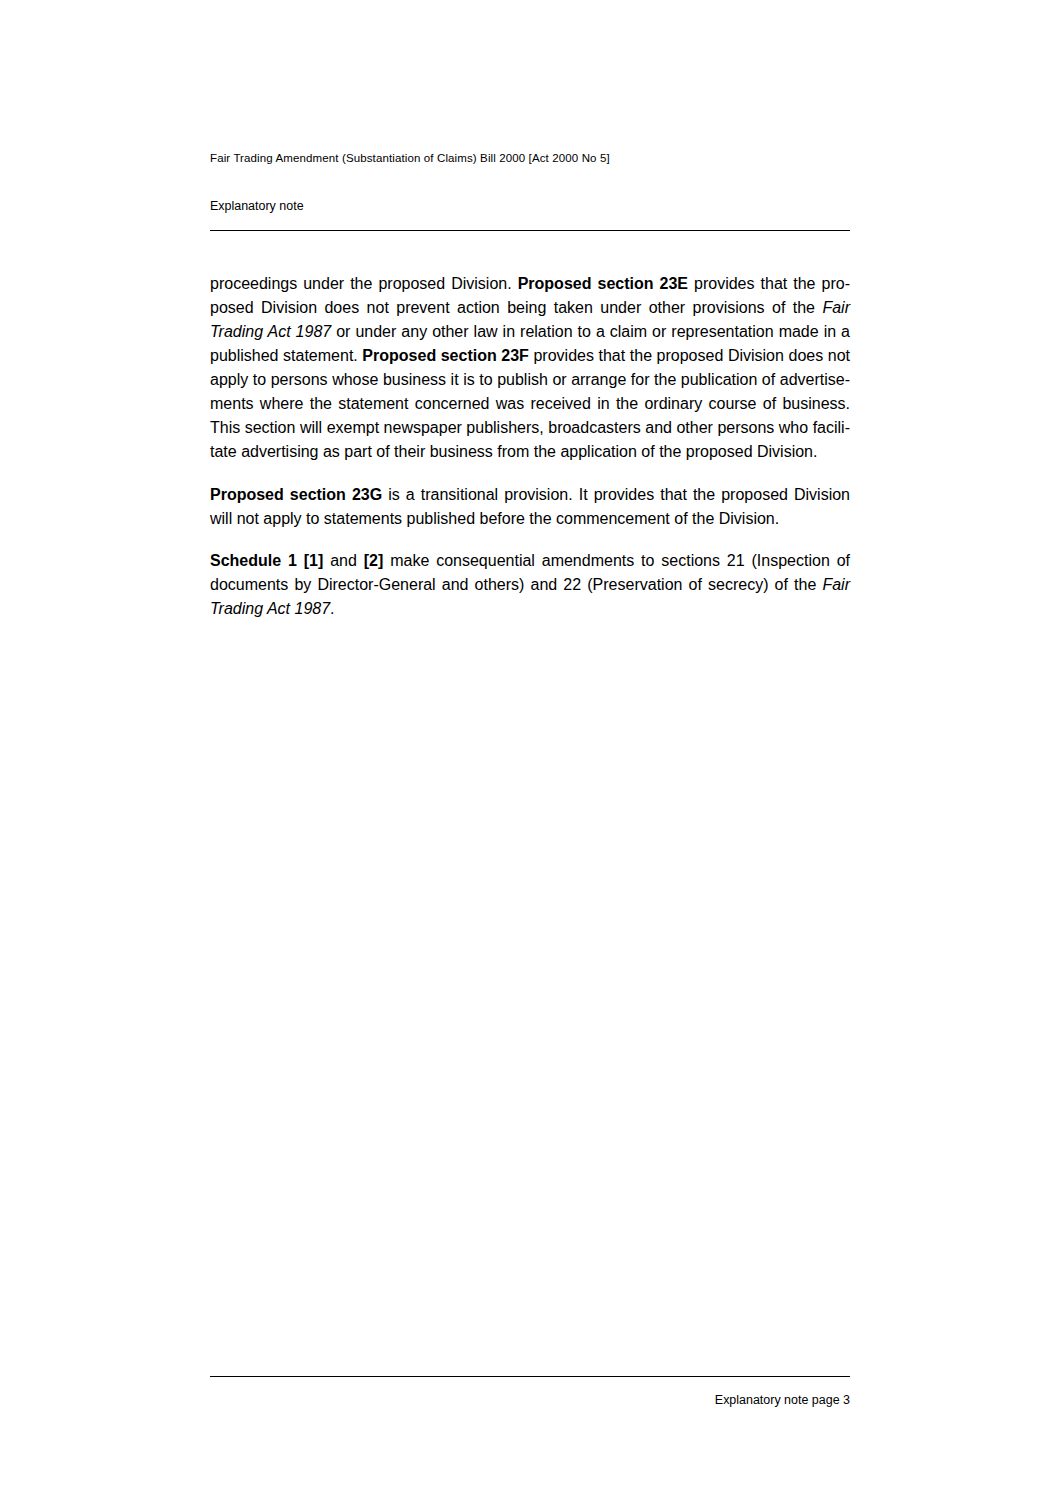Fair Trading Amendment (Substantiation of Claims) Bill 2000 [Act 2000 No 5]
Explanatory note
proceedings under the proposed Division. Proposed section 23E provides that the proposed Division does not prevent action being taken under other provisions of the Fair Trading Act 1987 or under any other law in relation to a claim or representation made in a published statement. Proposed section 23F provides that the proposed Division does not apply to persons whose business it is to publish or arrange for the publication of advertisements where the statement concerned was received in the ordinary course of business. This section will exempt newspaper publishers, broadcasters and other persons who facilitate advertising as part of their business from the application of the proposed Division.
Proposed section 23G is a transitional provision. It provides that the proposed Division will not apply to statements published before the commencement of the Division.
Schedule 1 [1] and [2] make consequential amendments to sections 21 (Inspection of documents by Director-General and others) and 22 (Preservation of secrecy) of the Fair Trading Act 1987.
Explanatory note page 3